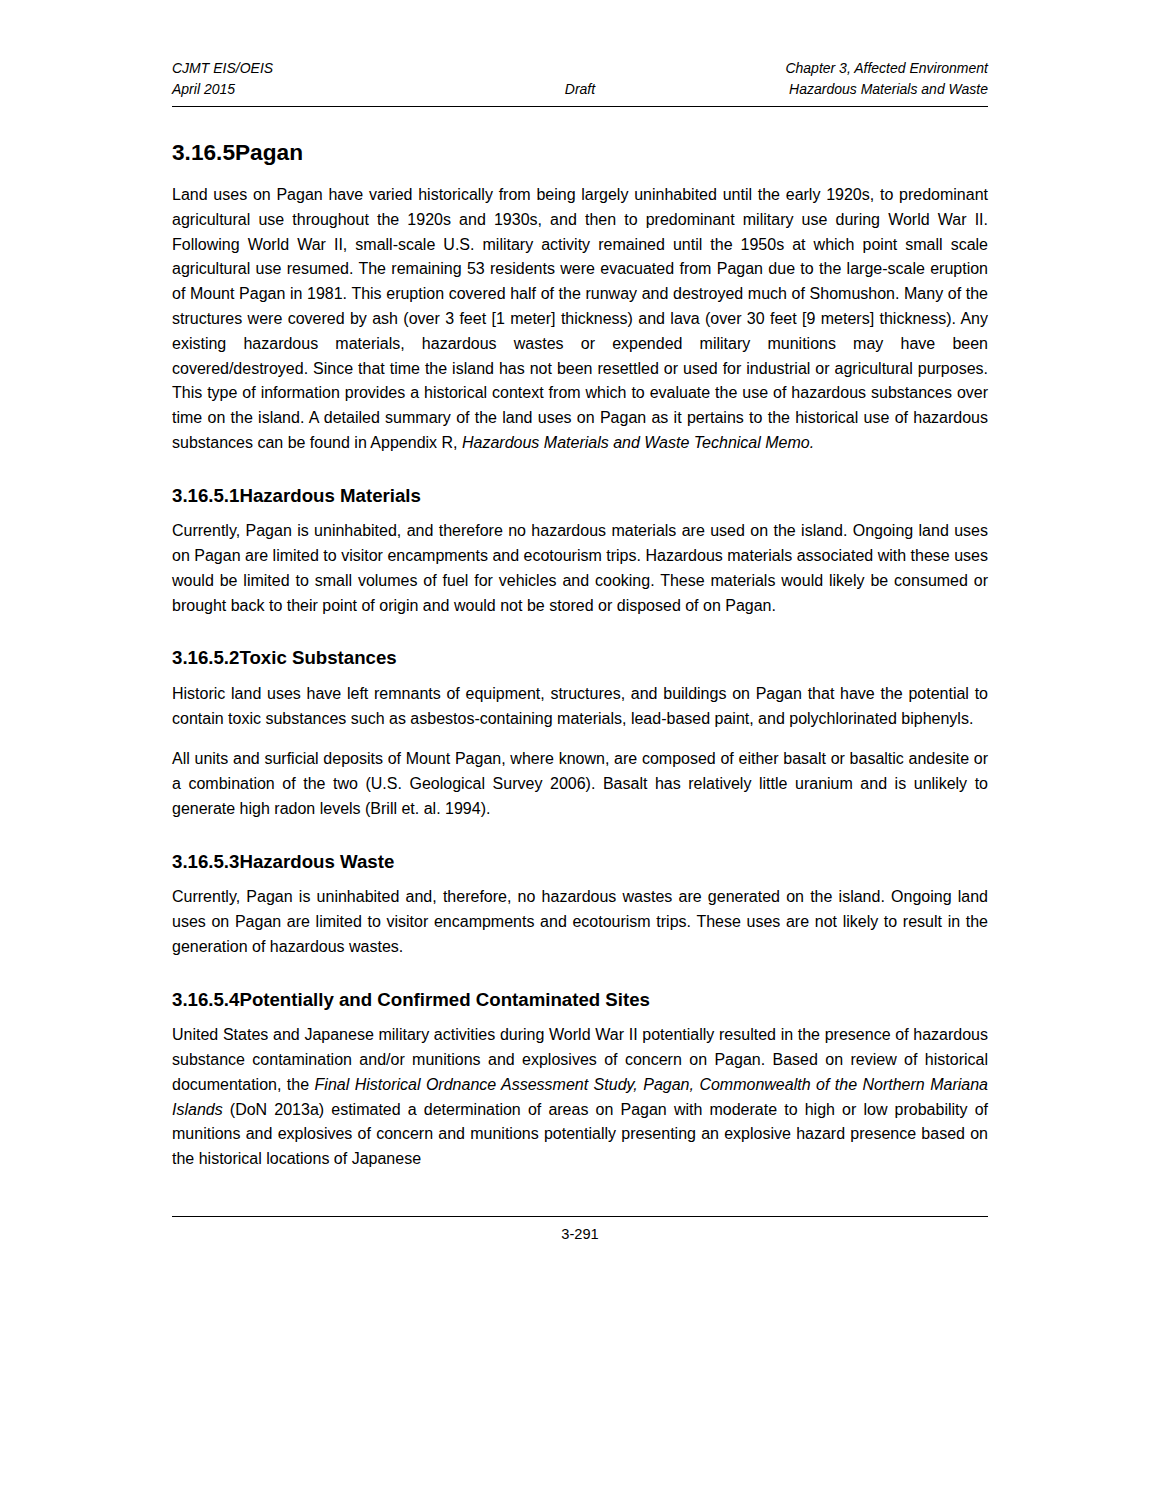| CJMT EIS/OEIS | | Chapter 3, Affected Environment |
| April 2015 | Draft | Hazardous Materials and Waste |
3.16.5 Pagan
Land uses on Pagan have varied historically from being largely uninhabited until the early 1920s, to predominant agricultural use throughout the 1920s and 1930s, and then to predominant military use during World War II. Following World War II, small-scale U.S. military activity remained until the 1950s at which point small scale agricultural use resumed. The remaining 53 residents were evacuated from Pagan due to the large-scale eruption of Mount Pagan in 1981. This eruption covered half of the runway and destroyed much of Shomushon. Many of the structures were covered by ash (over 3 feet [1 meter] thickness) and lava (over 30 feet [9 meters] thickness). Any existing hazardous materials, hazardous wastes or expended military munitions may have been covered/destroyed. Since that time the island has not been resettled or used for industrial or agricultural purposes. This type of information provides a historical context from which to evaluate the use of hazardous substances over time on the island. A detailed summary of the land uses on Pagan as it pertains to the historical use of hazardous substances can be found in Appendix R, Hazardous Materials and Waste Technical Memo.
3.16.5.1 Hazardous Materials
Currently, Pagan is uninhabited, and therefore no hazardous materials are used on the island. Ongoing land uses on Pagan are limited to visitor encampments and ecotourism trips. Hazardous materials associated with these uses would be limited to small volumes of fuel for vehicles and cooking. These materials would likely be consumed or brought back to their point of origin and would not be stored or disposed of on Pagan.
3.16.5.2 Toxic Substances
Historic land uses have left remnants of equipment, structures, and buildings on Pagan that have the potential to contain toxic substances such as asbestos-containing materials, lead-based paint, and polychlorinated biphenyls.
All units and surficial deposits of Mount Pagan, where known, are composed of either basalt or basaltic andesite or a combination of the two (U.S. Geological Survey 2006). Basalt has relatively little uranium and is unlikely to generate high radon levels (Brill et. al. 1994).
3.16.5.3 Hazardous Waste
Currently, Pagan is uninhabited and, therefore, no hazardous wastes are generated on the island. Ongoing land uses on Pagan are limited to visitor encampments and ecotourism trips. These uses are not likely to result in the generation of hazardous wastes.
3.16.5.4 Potentially and Confirmed Contaminated Sites
United States and Japanese military activities during World War II potentially resulted in the presence of hazardous substance contamination and/or munitions and explosives of concern on Pagan. Based on review of historical documentation, the Final Historical Ordnance Assessment Study, Pagan, Commonwealth of the Northern Mariana Islands (DoN 2013a) estimated a determination of areas on Pagan with moderate to high or low probability of munitions and explosives of concern and munitions potentially presenting an explosive hazard presence based on the historical locations of Japanese
3-291